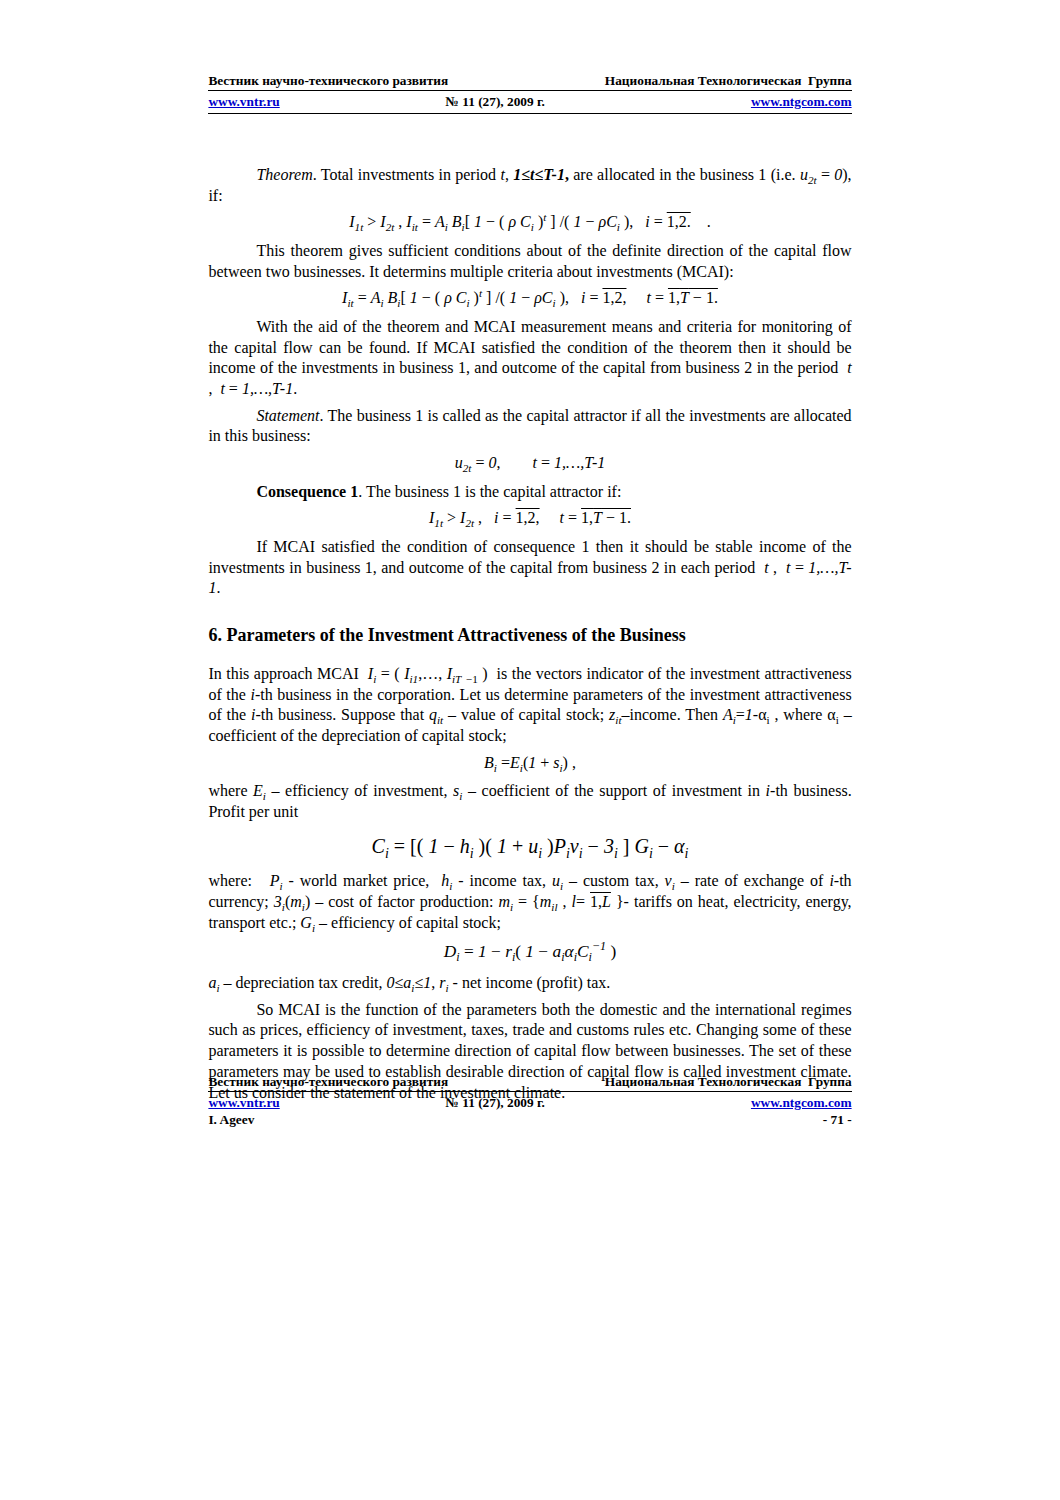| Вестник научно-технического развития | Национальная Технологическая Группа |
| www.vntr.ru | № 11 (27), 2009 г. | www.ntgcom.com |
Theorem. Total investments in period t, 1≤t≤T-1, are allocated in the business 1 (i.e. u2t = 0), if:
I1t > I2t , Iit = Ai Bi[ 1 − ( ρ Ci )t ] /( 1 − ρCi ), i = 1,2. .
This theorem gives sufficient conditions about of the definite direction of the capital flow between two businesses. It determins multiple criteria about investments (MCAI):
Iit = Ai Bi[ 1 − ( ρ Ci )t ] /( 1 − ρCi ), i = 1,2, t = 1,T − 1.
With the aid of the theorem and MCAI measurement means and criteria for monitoring of the capital flow can be found. If MCAI satisfied the condition of the theorem then it should be income of the investments in business 1, and outcome of the capital from business 2 in the period t , t = 1,…,T-1.
Statement. The business 1 is called as the capital attractor if all the investments are allocated in this business:
u2t = 0, t = 1,…,T-1
Consequence 1. The business 1 is the capital attractor if:
I1t > I2t , i = 1,2, t = 1,T − 1.
If MCAI satisfied the condition of consequence 1 then it should be stable income of the investments in business 1, and outcome of the capital from business 2 in each period t , t = 1,…,T-1.
6. Parameters of the Investment Attractiveness of the Business
In this approach MCAI Ii = ( Ii1,…, IiT −1 ) is the vectors indicator of the investment attractiveness of the i-th business in the corporation. Let us determine parameters of the investment attractiveness of the i-th business. Suppose that qit – value of capital stock; zit–income. Then Ai=1-αi , where αi – coefficient of the depreciation of capital stock;
Bi =Ei(1 + si) ,
where Ei – efficiency of investment, si – coefficient of the support of investment in i-th business. Profit per unit
Ci = [( 1 − hi )( 1 + ui )Pivi − 3i ] Gi − αi
where: Pi - world market price, hi - income tax, ui – custom tax, vi – rate of exchange of i-th currency; 3i(mi) – cost of factor production: mi = {mil , l= 1,L }- tariffs on heat, electricity, energy, transport etc.; Gi – efficiency of capital stock;
Di = 1 − ri( 1 − aiαiCi−1 )
ai – depreciation tax credit, 0≤ai≤1, ri - net income (profit) tax.
So MCAI is the function of the parameters both the domestic and the international regimes such as prices, efficiency of investment, taxes, trade and customs rules etc. Changing some of these parameters it is possible to determine direction of capital flow between businesses. The set of these parameters may be used to establish desirable direction of capital flow is called investment climate. Let us consider the statement of the investment climate.
| Вестник научно-технического развития | Национальная Технологическая Группа |
| www.vntr.ru | № 11 (27), 2009 г. | www.ntgcom.com |
| I. Ageev | | - 71 - |